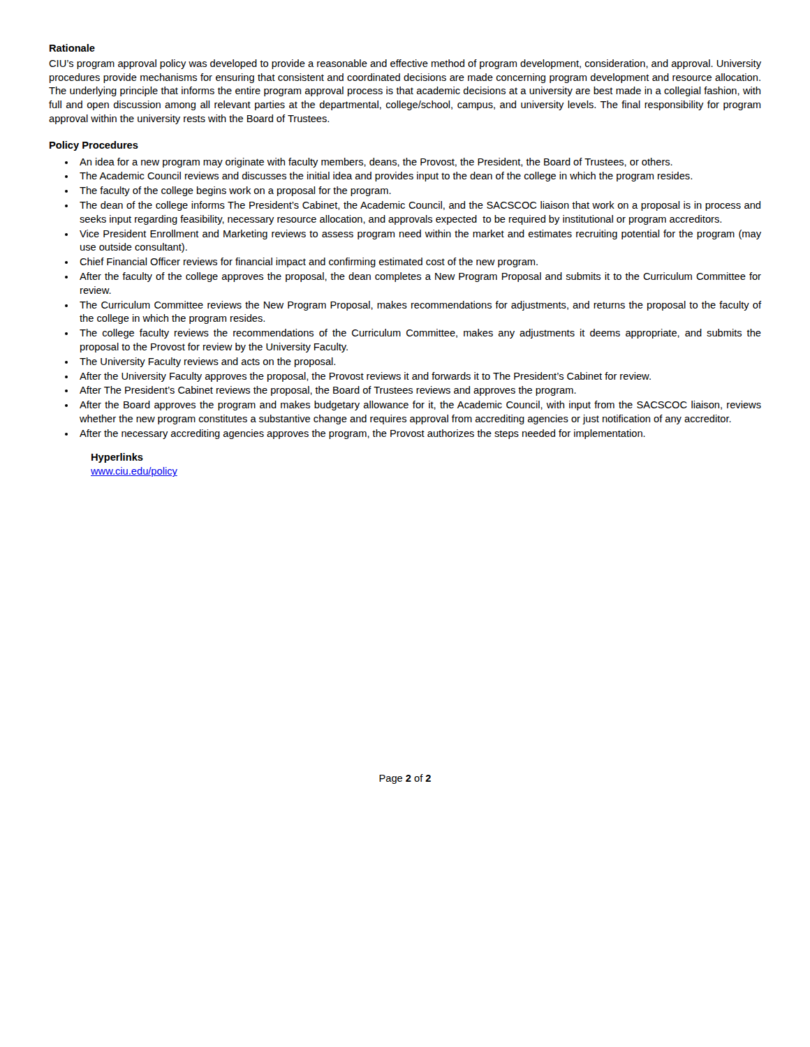Rationale
CIU’s program approval policy was developed to provide a reasonable and effective method of program development, consideration, and approval. University procedures provide mechanisms for ensuring that consistent and coordinated decisions are made concerning program development and resource allocation. The underlying principle that informs the entire program approval process is that academic decisions at a university are best made in a collegial fashion, with full and open discussion among all relevant parties at the departmental, college/school, campus, and university levels. The final responsibility for program approval within the university rests with the Board of Trustees.
Policy Procedures
An idea for a new program may originate with faculty members, deans, the Provost, the President, the Board of Trustees, or others.
The Academic Council reviews and discusses the initial idea and provides input to the dean of the college in which the program resides.
The faculty of the college begins work on a proposal for the program.
The dean of the college informs The President’s Cabinet, the Academic Council, and the SACSCOC liaison that work on a proposal is in process and seeks input regarding feasibility, necessary resource allocation, and approvals expected to be required by institutional or program accreditors.
Vice President Enrollment and Marketing reviews to assess program need within the market and estimates recruiting potential for the program (may use outside consultant).
Chief Financial Officer reviews for financial impact and confirming estimated cost of the new program.
After the faculty of the college approves the proposal, the dean completes a New Program Proposal and submits it to the Curriculum Committee for review.
The Curriculum Committee reviews the New Program Proposal, makes recommendations for adjustments, and returns the proposal to the faculty of the college in which the program resides.
The college faculty reviews the recommendations of the Curriculum Committee, makes any adjustments it deems appropriate, and submits the proposal to the Provost for review by the University Faculty.
The University Faculty reviews and acts on the proposal.
After the University Faculty approves the proposal, the Provost reviews it and forwards it to The President’s Cabinet for review.
After The President’s Cabinet reviews the proposal, the Board of Trustees reviews and approves the program.
After the Board approves the program and makes budgetary allowance for it, the Academic Council, with input from the SACSCOC liaison, reviews whether the new program constitutes a substantive change and requires approval from accrediting agencies or just notification of any accreditor.
After the necessary accrediting agencies approves the program, the Provost authorizes the steps needed for implementation.
Hyperlinks
www.ciu.edu/policy
Page 2 of 2